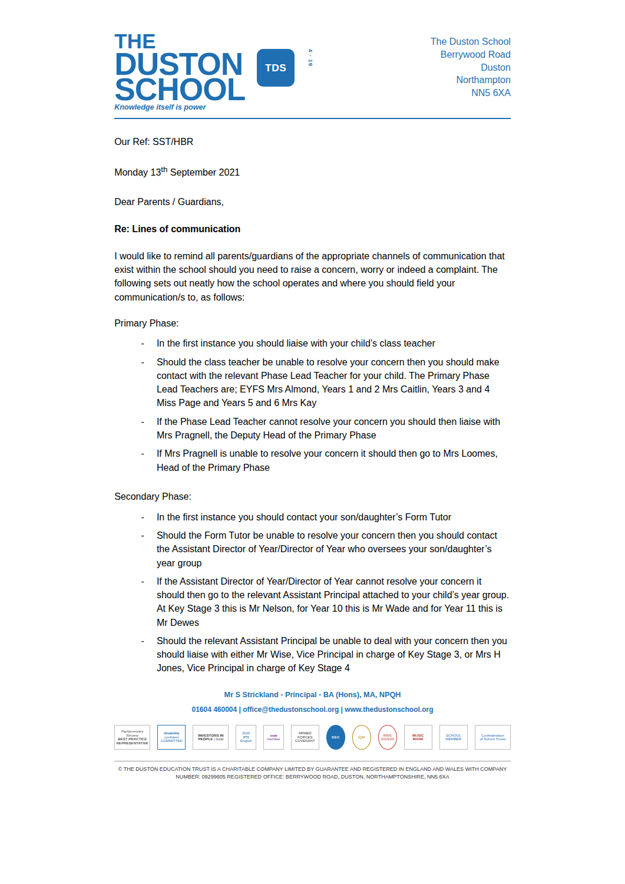THE DUSTON SCHOOL Knowledge itself is power TDS 4 - 19
The Duston School
Berrywood Road
Duston
Northampton
NN5 6XA
Our Ref: SST/HBR
Monday 13th September 2021
Dear Parents / Guardians,
Re: Lines of communication
I would like to remind all parents/guardians of the appropriate channels of communication that exist within the school should you need to raise a concern, worry or indeed a complaint. The following sets out neatly how the school operates and where you should field your communication/s to, as follows:
Primary Phase:
In the first instance you should liaise with your child’s class teacher
Should the class teacher be unable to resolve your concern then you should make contact with the relevant Phase Lead Teacher for your child. The Primary Phase Lead Teachers are; EYFS Mrs Almond, Years 1 and 2 Mrs Caitlin, Years 3 and 4 Miss Page and Years 5 and 6 Mrs Kay
If the Phase Lead Teacher cannot resolve your concern you should then liaise with Mrs Pragnell, the Deputy Head of the Primary Phase
If Mrs Pragnell is unable to resolve your concern it should then go to Mrs Loomes, Head of the Primary Phase
Secondary Phase:
In the first instance you should contact your son/daughter’s Form Tutor
Should the Form Tutor be unable to resolve your concern then you should contact the Assistant Director of Year/Director of Year who oversees your son/daughter’s year group
If the Assistant Director of Year/Director of Year cannot resolve your concern it should then go to the relevant Assistant Principal attached to your child’s year group. At Key Stage 3 this is Mr Nelson, for Year 10 this is Mr Wade and for Year 11 this is Mr Dewes
Should the relevant Assistant Principal be unable to deal with your concern then you should liaise with either Mr Wise, Vice Principal in charge of Key Stage 3, or Mrs H Jones, Vice Principal in charge of Key Stage 4
Mr S Strickland - Principal - BA (Hons), MA, NPQH
01604 460004 | office@thedustonschool.org | www.thedustonschool.org
Parliamentary Review
BEST PRACTICE REPRESENTATIVE
disability
confident
COMMITTED
INVESTORS IN PEOPLE | Gold
2020
PTI
English
ssat
member
ARMED FORCES
COVENANT
GEC
IQM
RWS
2019/20
MUSIC MARK
SCHOOL
MEMBER
Confederation
of School Trusts
© THE DUSTON EDUCATION TRUST IS A CHARITABLE COMPANY LIMITED BY GUARANTEE AND REGISTERED IN ENGLAND AND WALES WITH COMPANY NUMBER: 09299605 REGISTERED OFFICE: BERRYWOOD ROAD, DUSTON, NORTHAMPTONSHIRE, NN5 6XA